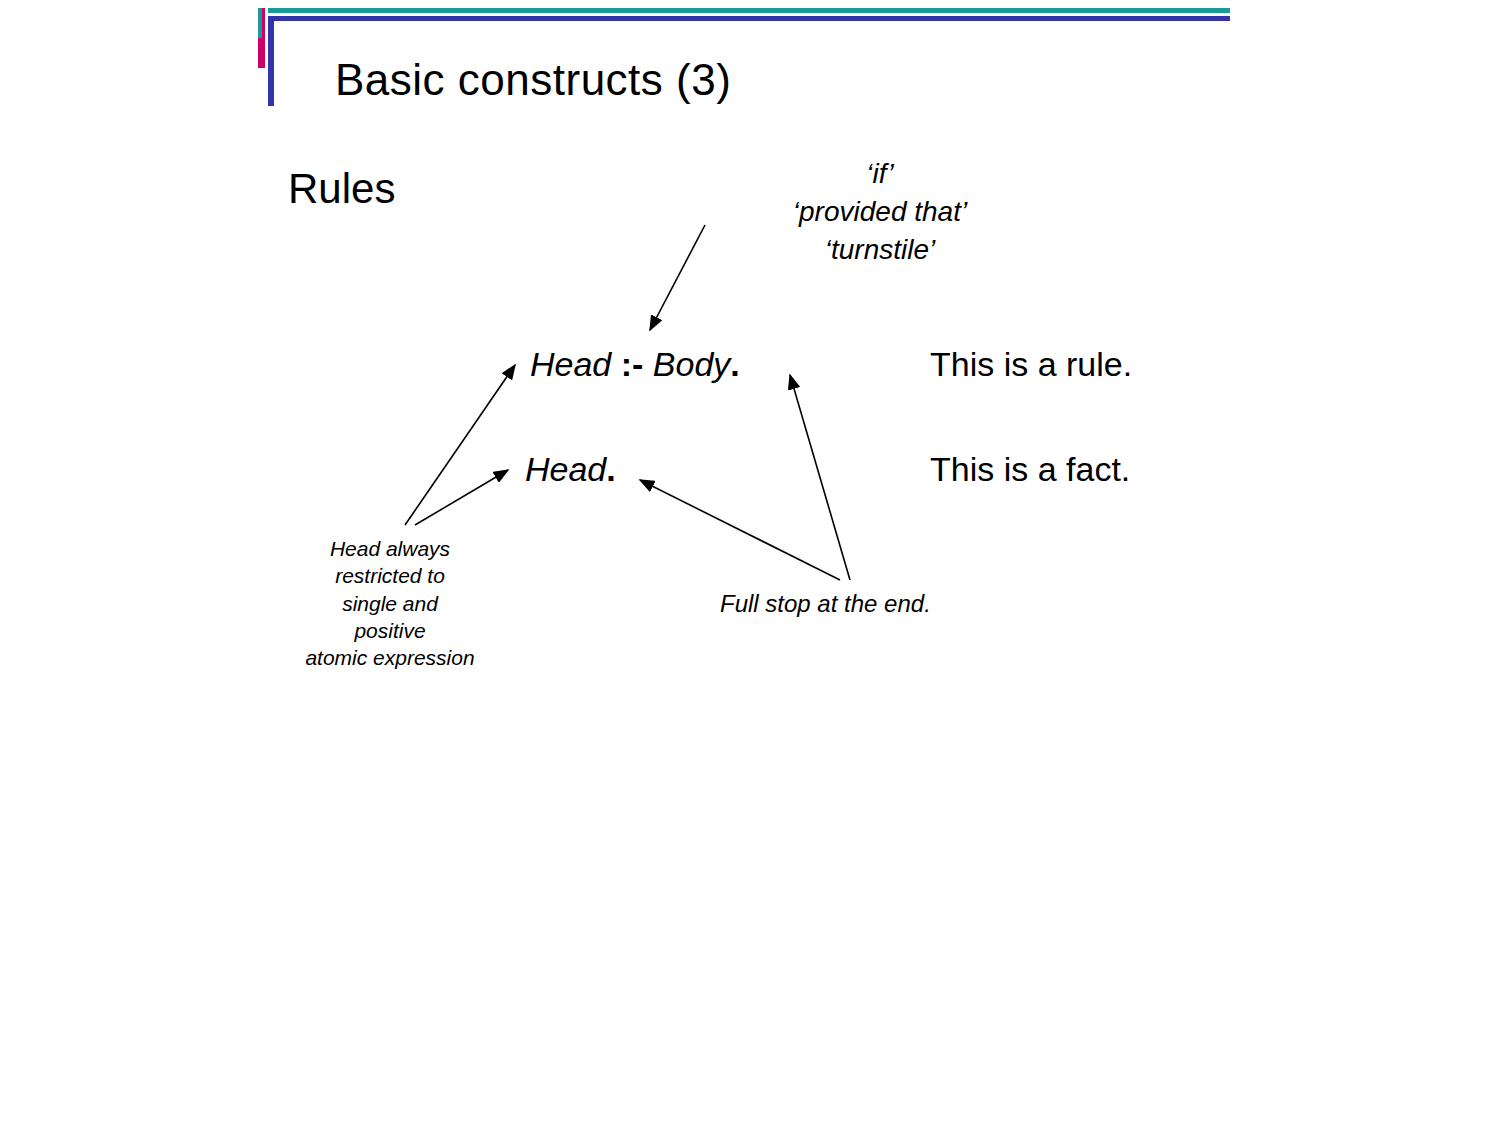Basic constructs (3)
Rules
‘if’
‘provided that’
‘turnstile’
Head :- Body.
This is a rule.
Head.
This is a fact.
Head always
restricted to
single and
positive
atomic expression
Full stop at the end.